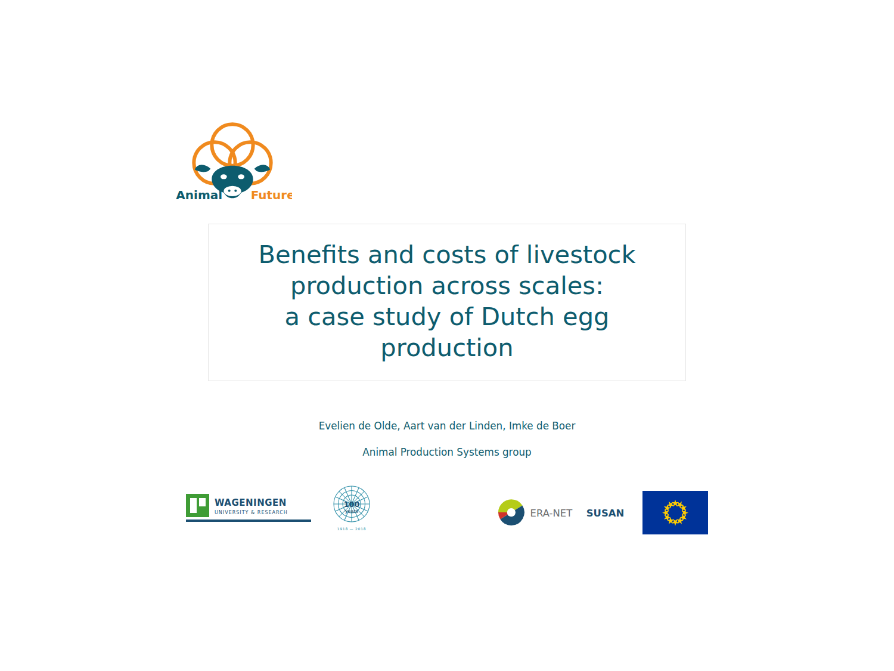Animal Future
Benefits and costs of livestock production across scales:
a case study of Dutch egg production
Evelien de Olde, Aart van der Linden, Imke de Boer
Animal Production Systems group
WAGENINGEN UNIVERSITY & RESEARCH 100 years 1918 — 2018
ERA-NET SUSAN